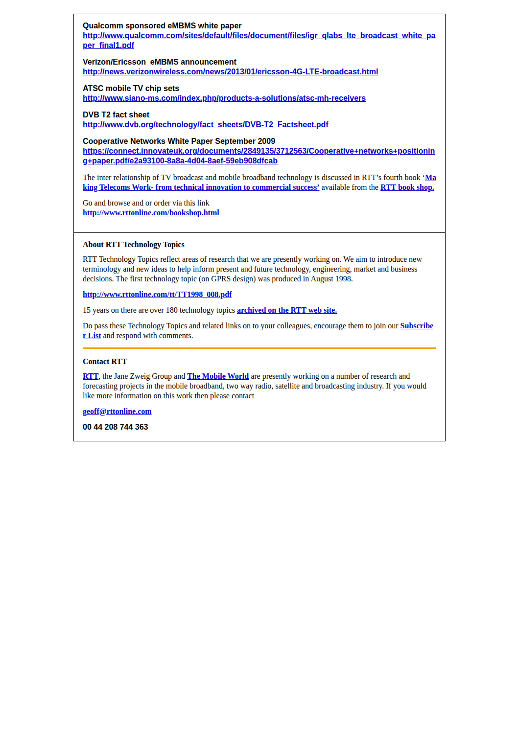Qualcomm sponsored eMBMS white paper
http://www.qualcomm.com/sites/default/files/document/files/igr_qlabs_lte_broadcast_white_paper_final1.pdf
Verizon/Ericsson eMBMS announcement
http://news.verizonwireless.com/news/2013/01/ericsson-4G-LTE-broadcast.html
ATSC mobile TV chip sets
http://www.siano-ms.com/index.php/products-a-solutions/atsc-mh-receivers
DVB T2 fact sheet
http://www.dvb.org/technology/fact_sheets/DVB-T2_Factsheet.pdf
Cooperative Networks White Paper September 2009
https://connect.innovateuk.org/documents/2849135/3712563/Cooperative+networks+positioning+paper.pdf/e2a93100-8a8a-4d04-8aef-59eb908dfcab
The inter relationship of TV broadcast and mobile broadband technology is discussed in RTT’s fourth book ‘Making Telecoms Work- from technical innovation to commercial success’ available from the RTT book shop.
Go and browse and or order via this link
http://www.rttonline.com/bookshop.html
About RTT Technology Topics
RTT Technology Topics reflect areas of research that we are presently working on. We aim to introduce new terminology and new ideas to help inform present and future technology, engineering, market and business decisions. The first technology topic (on GPRS design) was produced in August 1998.
http://www.rttonline.com/tt/TT1998_008.pdf
15 years on there are over 180 technology topics archived on the RTT web site.
Do pass these Technology Topics and related links on to your colleagues, encourage them to join our Subscriber List and respond with comments.
Contact RTT
RTT, the Jane Zweig Group and The Mobile World are presently working on a number of research and forecasting projects in the mobile broadband, two way radio, satellite and broadcasting industry. If you would like more information on this work then please contact
geoff@rttonline.com
00 44 208 744 363